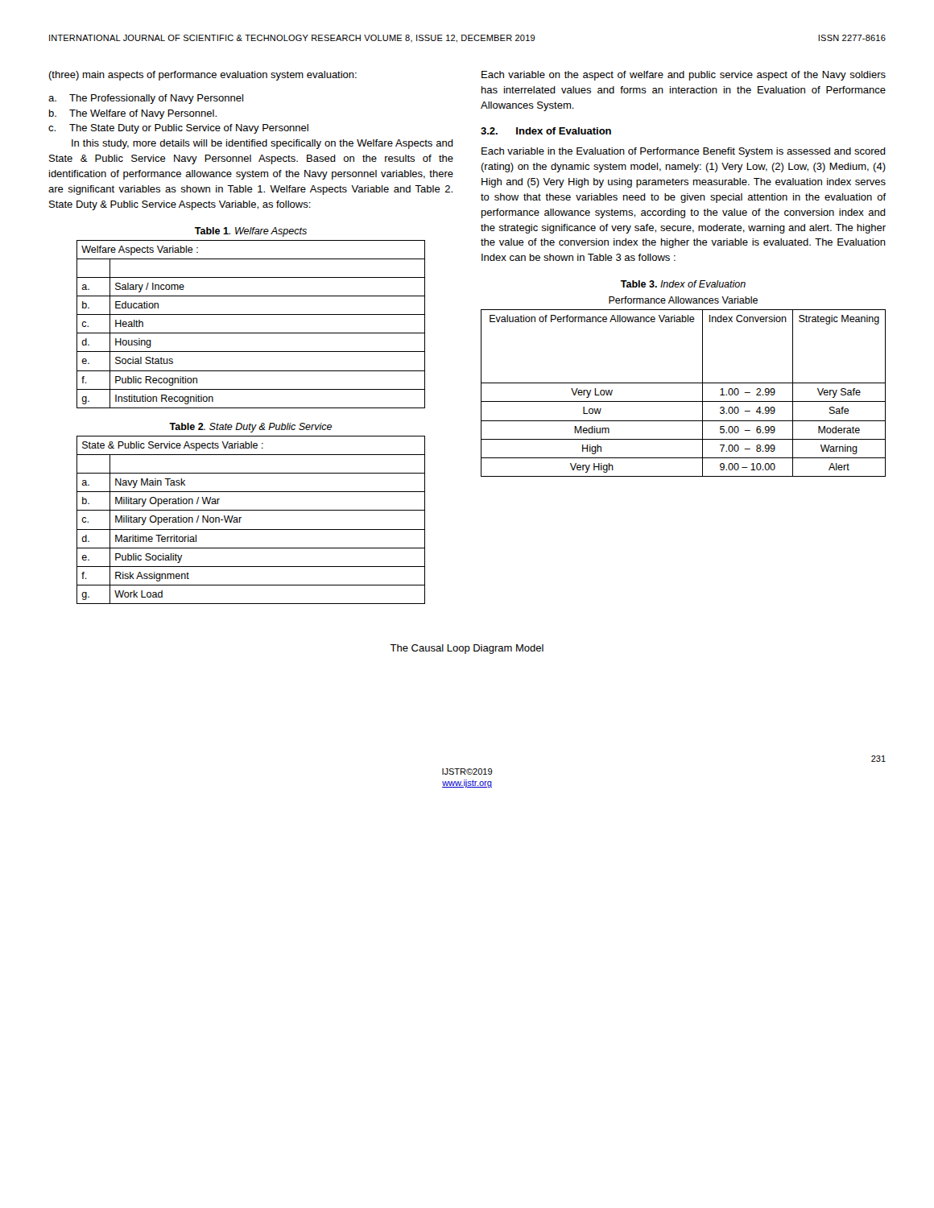INTERNATIONAL JOURNAL OF SCIENTIFIC & TECHNOLOGY RESEARCH VOLUME 8, ISSUE 12, DECEMBER 2019 ISSN 2277-8616
(three) main aspects of performance evaluation system evaluation:
a. The Professionally of Navy Personnel
b. The Welfare of Navy Personnel.
c. The State Duty or Public Service of Navy Personnel
In this study, more details will be identified specifically on the Welfare Aspects and State & Public Service Navy Personnel Aspects. Based on the results of the identification of performance allowance system of the Navy personnel variables, there are significant variables as shown in Table 1. Welfare Aspects Variable and Table 2. State Duty & Public Service Aspects Variable, as follows:
Table 1. Welfare Aspects
| Welfare Aspects Variable : |
| a. | Salary / Income |
| b. | Education |
| c. | Health |
| d. | Housing |
| e. | Social Status |
| f. | Public Recognition |
| g. | Institution Recognition |
Table 2. State Duty & Public Service
| State & Public Service Aspects Variable : |
| a. | Navy Main Task |
| b. | Military Operation / War |
| c. | Military Operation / Non-War |
| d. | Maritime Territorial |
| e. | Public Sociality |
| f. | Risk Assignment |
| g. | Work Load |
Each variable on the aspect of welfare and public service aspect of the Navy soldiers has interrelated values and forms an interaction in the Evaluation of Performance Allowances System.
3.2. Index of Evaluation
Each variable in the Evaluation of Performance Benefit System is assessed and scored (rating) on the dynamic system model, namely: (1) Very Low, (2) Low, (3) Medium, (4) High and (5) Very High by using parameters measurable. The evaluation index serves to show that these variables need to be given special attention in the evaluation of performance allowance systems, according to the value of the conversion index and the strategic significance of very safe, secure, moderate, warning and alert. The higher the value of the conversion index the higher the variable is evaluated. The Evaluation Index can be shown in Table 3 as follows :
Table 3. Index of Evaluation
Performance Allowances Variable
| Evaluation of Performance Allowance Variable | Index Conversion | Strategic Meaning |
| Very Low | 1.00 – 2.99 | Very Safe |
| Low | 3.00 – 4.99 | Safe |
| Medium | 5.00 – 6.99 | Moderate |
| High | 7.00 – 8.99 | Warning |
| Very High | 9.00 – 10.00 | Alert |
The Causal Loop Diagram Model
231
IJSTR©2019
www.ijstr.org